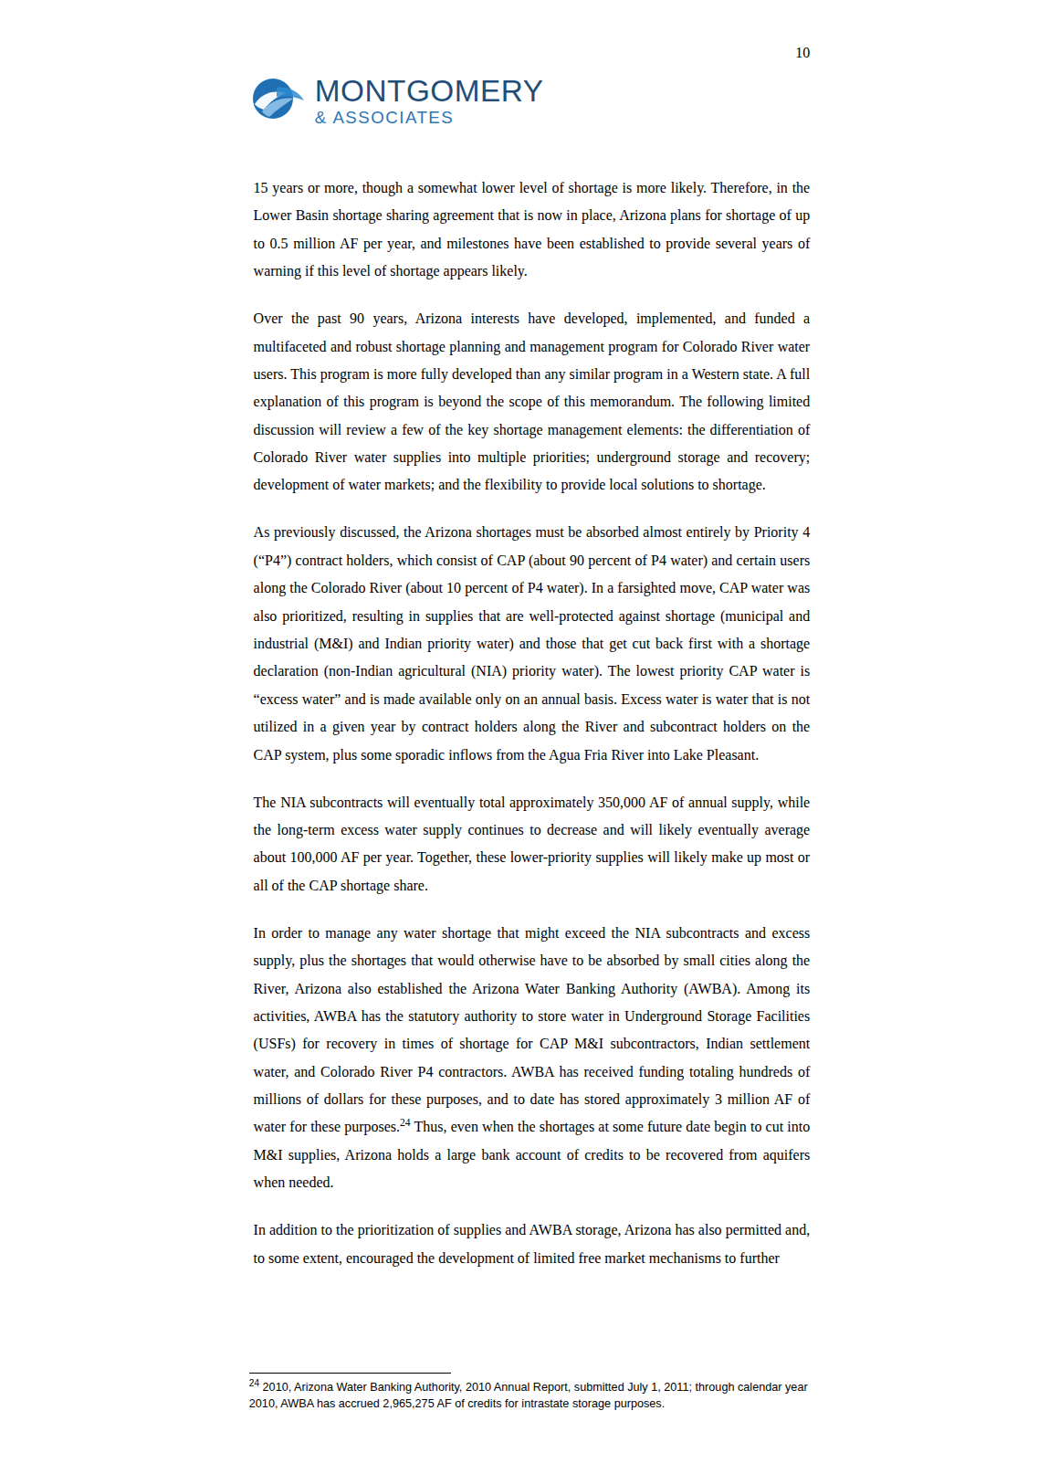10
MONTGOMERY & ASSOCIATES
15 years or more, though a somewhat lower level of shortage is more likely. Therefore, in the Lower Basin shortage sharing agreement that is now in place, Arizona plans for shortage of up to 0.5 million AF per year, and milestones have been established to provide several years of warning if this level of shortage appears likely.
Over the past 90 years, Arizona interests have developed, implemented, and funded a multifaceted and robust shortage planning and management program for Colorado River water users. This program is more fully developed than any similar program in a Western state. A full explanation of this program is beyond the scope of this memorandum. The following limited discussion will review a few of the key shortage management elements: the differentiation of Colorado River water supplies into multiple priorities; underground storage and recovery; development of water markets; and the flexibility to provide local solutions to shortage.
As previously discussed, the Arizona shortages must be absorbed almost entirely by Priority 4 (“P4”) contract holders, which consist of CAP (about 90 percent of P4 water) and certain users along the Colorado River (about 10 percent of P4 water). In a farsighted move, CAP water was also prioritized, resulting in supplies that are well-protected against shortage (municipal and industrial (M&I) and Indian priority water) and those that get cut back first with a shortage declaration (non-Indian agricultural (NIA) priority water). The lowest priority CAP water is “excess water” and is made available only on an annual basis. Excess water is water that is not utilized in a given year by contract holders along the River and subcontract holders on the CAP system, plus some sporadic inflows from the Agua Fria River into Lake Pleasant.
The NIA subcontracts will eventually total approximately 350,000 AF of annual supply, while the long-term excess water supply continues to decrease and will likely eventually average about 100,000 AF per year. Together, these lower-priority supplies will likely make up most or all of the CAP shortage share.
In order to manage any water shortage that might exceed the NIA subcontracts and excess supply, plus the shortages that would otherwise have to be absorbed by small cities along the River, Arizona also established the Arizona Water Banking Authority (AWBA). Among its activities, AWBA has the statutory authority to store water in Underground Storage Facilities (USFs) for recovery in times of shortage for CAP M&I subcontractors, Indian settlement water, and Colorado River P4 contractors. AWBA has received funding totaling hundreds of millions of dollars for these purposes, and to date has stored approximately 3 million AF of water for these purposes.24 Thus, even when the shortages at some future date begin to cut into M&I supplies, Arizona holds a large bank account of credits to be recovered from aquifers when needed.
In addition to the prioritization of supplies and AWBA storage, Arizona has also permitted and, to some extent, encouraged the development of limited free market mechanisms to further
24 2010, Arizona Water Banking Authority, 2010 Annual Report, submitted July 1, 2011; through calendar year 2010, AWBA has accrued 2,965,275 AF of credits for intrastate storage purposes.